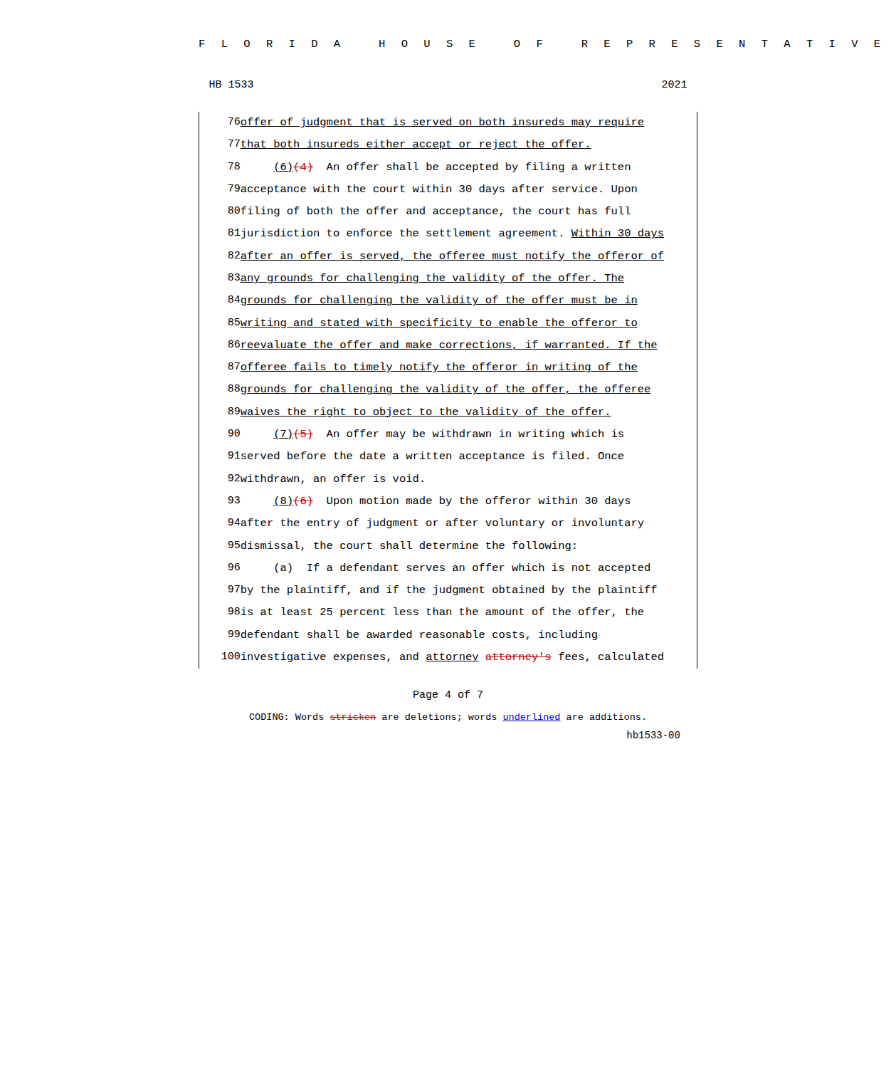F L O R I D A H O U S E O F R E P R E S E N T A T I V E S
HB 1533 2021
| 76 | offer of judgment that is served on both insureds may require |
| 77 | that both insureds either accept or reject the offer. |
| 78 | (6) (4) An offer shall be accepted by filing a written |
| 79 | acceptance with the court within 30 days after service. Upon |
| 80 | filing of both the offer and acceptance, the court has full |
| 81 | jurisdiction to enforce the settlement agreement. Within 30 days |
| 82 | after an offer is served, the offeree must notify the offeror of |
| 83 | any grounds for challenging the validity of the offer. The |
| 84 | grounds for challenging the validity of the offer must be in |
| 85 | writing and stated with specificity to enable the offeror to |
| 86 | reevaluate the offer and make corrections, if warranted. If the |
| 87 | offeree fails to timely notify the offeror in writing of the |
| 88 | grounds for challenging the validity of the offer, the offeree |
| 89 | waives the right to object to the validity of the offer. |
| 90 | (7) (5) An offer may be withdrawn in writing which is |
| 91 | served before the date a written acceptance is filed. Once |
| 92 | withdrawn, an offer is void. |
| 93 | (8) (6) Upon motion made by the offeror within 30 days |
| 94 | after the entry of judgment or after voluntary or involuntary |
| 95 | dismissal, the court shall determine the following: |
| 96 | (a) If a defendant serves an offer which is not accepted |
| 97 | by the plaintiff, and if the judgment obtained by the plaintiff |
| 98 | is at least 25 percent less than the amount of the offer, the |
| 99 | defendant shall be awarded reasonable costs, including |
| 100 | investigative expenses, and attorney attorney's fees, calculated |
Page 4 of 7
CODING: Words stricken are deletions; words underlined are additions.
hb1533-00